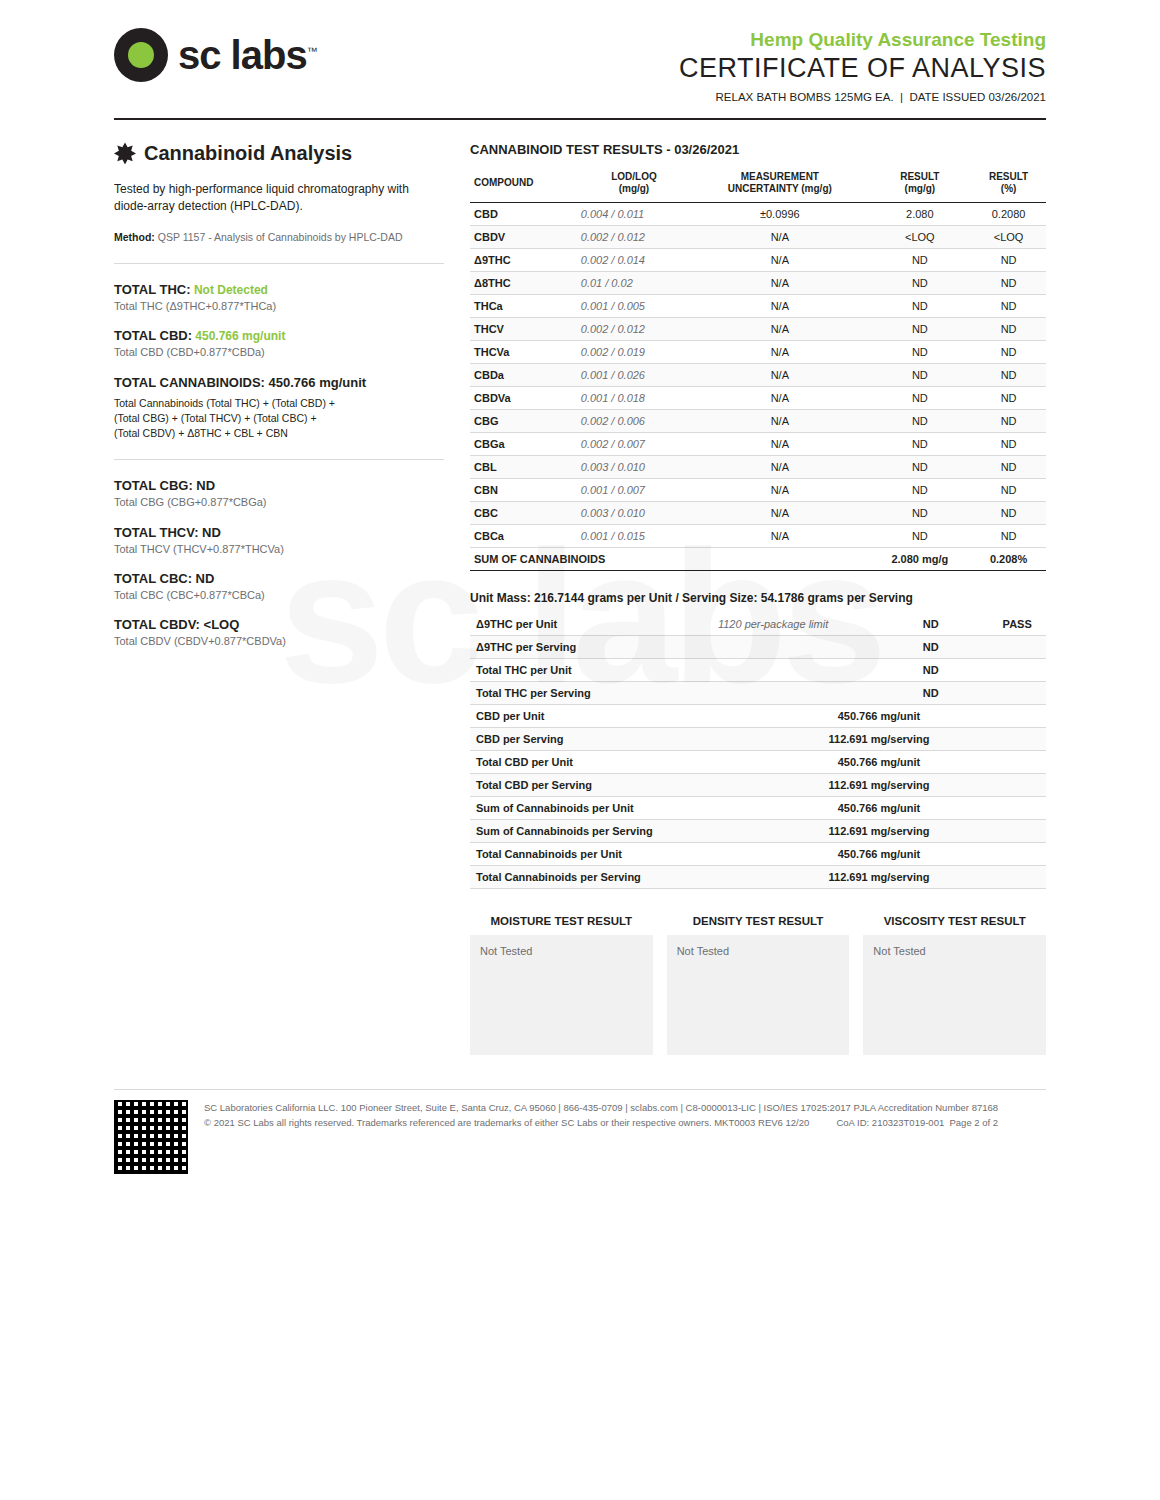sc labs
sc labs™
Hemp Quality Assurance Testing
CERTIFICATE OF ANALYSIS
RELAX BATH BOMBS 125MG EA. | DATE ISSUED 03/26/2021
Cannabinoid Analysis
Tested by high-performance liquid chromatography with diode-array detection (HPLC-DAD).
Method: QSP 1157 - Analysis of Cannabinoids by HPLC-DAD
TOTAL THC: Not Detected Total THC (Δ9THC+0.877*THCa)
TOTAL CBD: 450.766 mg/unit Total CBD (CBD+0.877*CBDa)
TOTAL CANNABINOIDS: 450.766 mg/unit
Total Cannabinoids (Total THC) + (Total CBD) +
(Total CBG) + (Total THCV) + (Total CBC) +
(Total CBDV) + Δ8THC + CBL + CBN
TOTAL CBG: ND Total CBG (CBG+0.877*CBGa)
TOTAL THCV: ND Total THCV (THCV+0.877*THCVa)
TOTAL CBC: ND Total CBC (CBC+0.877*CBCa)
TOTAL CBDV: <LOQ Total CBDV (CBDV+0.877*CBDVa)
CANNABINOID TEST RESULTS - 03/26/2021
| COMPOUND | LOD/LOQ (mg/g) | MEASUREMENT UNCERTAINTY (mg/g) | RESULT (mg/g) | RESULT (%) |
| --- | --- | --- | --- | --- |
| CBD | 0.004 / 0.011 | ±0.0996 | 2.080 | 0.2080 |
| CBDV | 0.002 / 0.012 | N/A | <LOQ | <LOQ |
| Δ9THC | 0.002 / 0.014 | N/A | ND | ND |
| Δ8THC | 0.01 / 0.02 | N/A | ND | ND |
| THCa | 0.001 / 0.005 | N/A | ND | ND |
| THCV | 0.002 / 0.012 | N/A | ND | ND |
| THCVa | 0.002 / 0.019 | N/A | ND | ND |
| CBDa | 0.001 / 0.026 | N/A | ND | ND |
| CBDVa | 0.001 / 0.018 | N/A | ND | ND |
| CBG | 0.002 / 0.006 | N/A | ND | ND |
| CBGa | 0.002 / 0.007 | N/A | ND | ND |
| CBL | 0.003 / 0.010 | N/A | ND | ND |
| CBN | 0.001 / 0.007 | N/A | ND | ND |
| CBC | 0.003 / 0.010 | N/A | ND | ND |
| CBCa | 0.001 / 0.015 | N/A | ND | ND |
| SUM OF CANNABINOIDS | 2.080 mg/g | 0.208% |
Unit Mass: 216.7144 grams per Unit / Serving Size: 54.1786 grams per Serving
| Δ9THC per Unit | 1120 per-package limit | ND | PASS |
| Δ9THC per Serving | | ND | |
| Total THC per Unit | | ND | |
| Total THC per Serving | | ND | |
| CBD per Unit | 450.766 mg/unit |
| CBD per Serving | 112.691 mg/serving |
| Total CBD per Unit | 450.766 mg/unit |
| Total CBD per Serving | 112.691 mg/serving |
| Sum of Cannabinoids per Unit | 450.766 mg/unit |
| Sum of Cannabinoids per Serving | 112.691 mg/serving |
| Total Cannabinoids per Unit | 450.766 mg/unit |
| Total Cannabinoids per Serving | 112.691 mg/serving |
MOISTURE TEST RESULT
Not Tested
DENSITY TEST RESULT
Not Tested
VISCOSITY TEST RESULT
Not Tested
SC Laboratories California LLC. 100 Pioneer Street, Suite E, Santa Cruz, CA 95060 | 866-435-0709 | sclabs.com | C8-0000013-LIC | ISO/IES 17025:2017 PJLA Accreditation Number 87168 © 2021 SC Labs all rights reserved. Trademarks referenced are trademarks of either SC Labs or their respective owners. MKT0003 REV6 12/20 CoA ID: 210323T019-001 Page 2 of 2